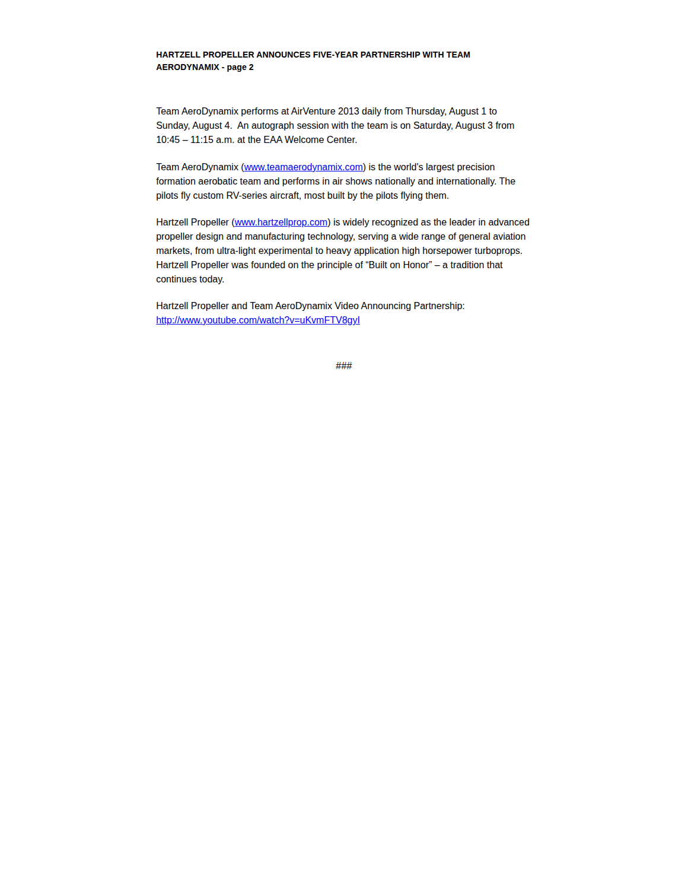HARTZELL PROPELLER ANNOUNCES FIVE-YEAR PARTNERSHIP WITH TEAM AERODYNAMIX - page 2
Team AeroDynamix performs at AirVenture 2013 daily from Thursday, August 1 to Sunday, August 4. An autograph session with the team is on Saturday, August 3 from 10:45 – 11:15 a.m. at the EAA Welcome Center.
Team AeroDynamix (www.teamaerodynamix.com) is the world's largest precision formation aerobatic team and performs in air shows nationally and internationally. The pilots fly custom RV-series aircraft, most built by the pilots flying them.
Hartzell Propeller (www.hartzellprop.com) is widely recognized as the leader in advanced propeller design and manufacturing technology, serving a wide range of general aviation markets, from ultra-light experimental to heavy application high horsepower turboprops. Hartzell Propeller was founded on the principle of “Built on Honor” – a tradition that continues today.
Hartzell Propeller and Team AeroDynamix Video Announcing Partnership:
http://www.youtube.com/watch?v=uKvmFTV8gyI
###